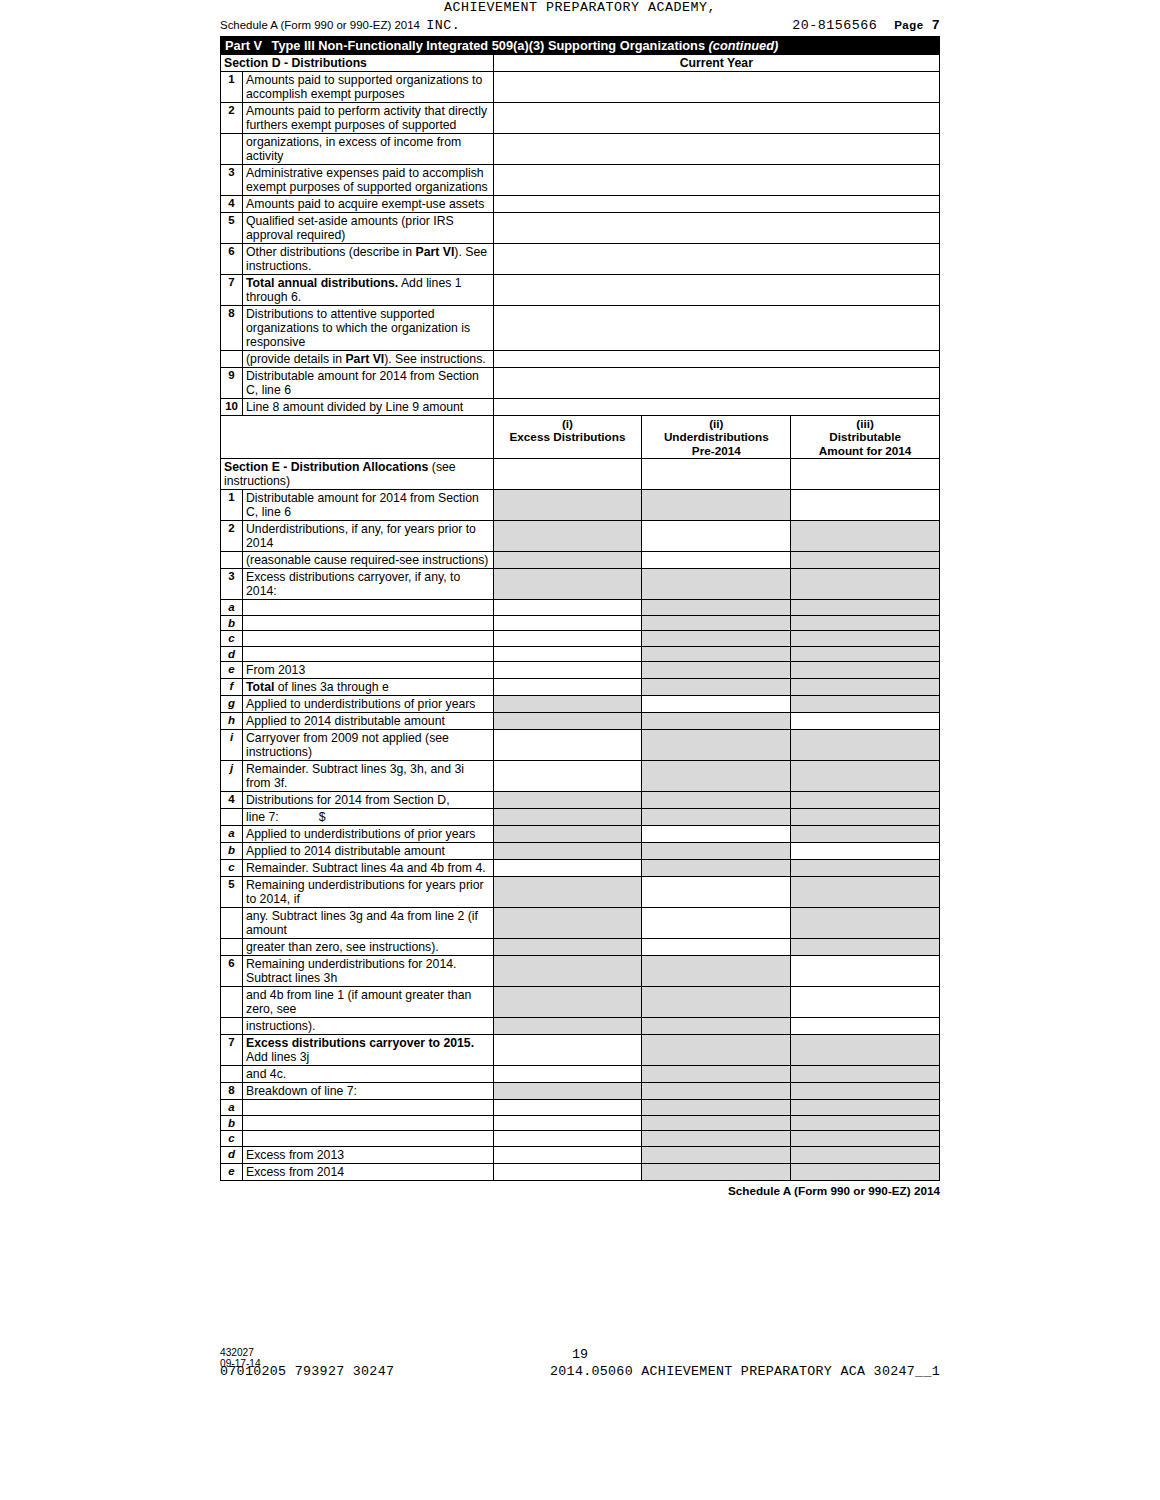ACHIEVEMENT PREPARATORY ACADEMY,
Schedule A (Form 990 or 990-EZ) 2014 INC.
20-8156566 Page 7
Part V Type III Non-Functionally Integrated 509(a)(3) Supporting Organizations (continued)
| Section D - Distributions | Current Year |
| 1 | Amounts paid to supported organizations to accomplish exempt purposes | |
| 2 | Amounts paid to perform activity that directly furthers exempt purposes of supported | |
| | organizations, in excess of income from activity | |
| 3 | Administrative expenses paid to accomplish exempt purposes of supported organizations | |
| 4 | Amounts paid to acquire exempt-use assets | |
| 5 | Qualified set-aside amounts (prior IRS approval required) | |
| 6 | Other distributions (describe in Part VI ). See instructions. | |
| 7 | Total annual distributions. Add lines 1 through 6. | |
| 8 | Distributions to attentive supported organizations to which the organization is responsive | |
| | (provide details in Part VI ). See instructions. | |
| 9 | Distributable amount for 2014 from Section C, line 6 | |
| 10 | Line 8 amount divided by Line 9 amount | |
| | (i) Excess Distributions | (ii) Underdistributions Pre-2014 | (iii) Distributable Amount for 2014 |
| Section E - Distribution Allocations (see instructions) | | | |
| 1 | Distributable amount for 2014 from Section C, line 6 | | | |
| 2 | Underdistributions, if any, for years prior to 2014 | | | |
| | (reasonable cause required-see instructions) | | | |
| 3 | Excess distributions carryover, if any, to 2014: | | | |
| a | | | | |
| b | | | | |
| c | | | | |
| d | | | | |
| e | From 2013 | | | |
| f | Total of lines 3a through e | | | |
| g | Applied to underdistributions of prior years | | | |
| h | Applied to 2014 distributable amount | | | |
| i | Carryover from 2009 not applied (see instructions) | | | |
| j | Remainder. Subtract lines 3g, 3h, and 3i from 3f. | | | |
| 4 | Distributions for 2014 from Section D, | | | |
| | line 7: $ | | | |
| a | Applied to underdistributions of prior years | | | |
| b | Applied to 2014 distributable amount | | | |
| c | Remainder. Subtract lines 4a and 4b from 4. | | | |
| 5 | Remaining underdistributions for years prior to 2014, if | | | |
| | any. Subtract lines 3g and 4a from line 2 (if amount | | | |
| | greater than zero, see instructions). | | | |
| 6 | Remaining underdistributions for 2014. Subtract lines 3h | | | |
| | and 4b from line 1 (if amount greater than zero, see | | | |
| | instructions). | | | |
| 7 | Excess distributions carryover to 2015. Add lines 3j | | | |
| | and 4c. | | | |
| 8 | Breakdown of line 7: | | | |
| a | | | | |
| b | | | | |
| c | | | | |
| d | Excess from 2013 | | | |
| e | Excess from 2014 | | | |
Schedule A (Form 990 or 990-EZ) 2014
432027
09-17-14
19
07010205 793927 30247
2014.05060 ACHIEVEMENT PREPARATORY ACA 30247__1